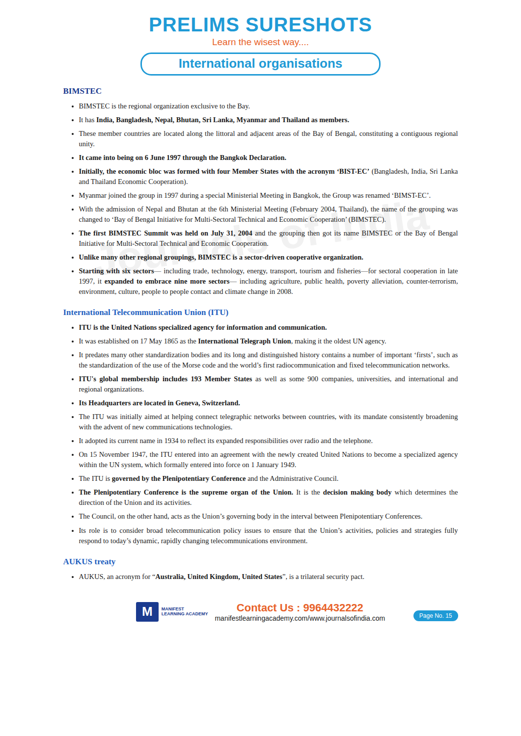Journals of India
PRELIMS SURESHOTS
Learn the wisest way....
International organisations
BIMSTEC
BIMSTEC is the regional organization exclusive to the Bay.
It has India, Bangladesh, Nepal, Bhutan, Sri Lanka, Myanmar and Thailand as members.
These member countries are located along the littoral and adjacent areas of the Bay of Bengal, constituting a contiguous regional unity.
It came into being on 6 June 1997 through the Bangkok Declaration.
Initially, the economic bloc was formed with four Member States with the acronym ‘BIST-EC’ (Bangladesh, India, Sri Lanka and Thailand Economic Cooperation).
Myanmar joined the group in 1997 during a special Ministerial Meeting in Bangkok, the Group was renamed ‘BIMST-EC’.
With the admission of Nepal and Bhutan at the 6th Ministerial Meeting (February 2004, Thailand), the name of the grouping was changed to ‘Bay of Bengal Initiative for Multi-Sectoral Technical and Economic Cooperation’ (BIMSTEC).
The first BIMSTEC Summit was held on July 31, 2004 and the grouping then got its name BIMSTEC or the Bay of Bengal Initiative for Multi-Sectoral Technical and Economic Cooperation.
Unlike many other regional groupings, BIMSTEC is a sector-driven cooperative organization.
Starting with six sectors— including trade, technology, energy, transport, tourism and fisheries—for sectoral cooperation in late 1997, it expanded to embrace nine more sectors— including agriculture, public health, poverty alleviation, counter-terrorism, environment, culture, people to people contact and climate change in 2008.
International Telecommunication Union (ITU)
ITU is the United Nations specialized agency for information and communication.
It was established on 17 May 1865 as the International Telegraph Union, making it the oldest UN agency.
It predates many other standardization bodies and its long and distinguished history contains a number of important ‘firsts’, such as the standardization of the use of the Morse code and the world’s first radiocommunication and fixed telecommunication networks.
ITU's global membership includes 193 Member States as well as some 900 companies, universities, and international and regional organizations.
Its Headquarters are located in Geneva, Switzerland.
The ITU was initially aimed at helping connect telegraphic networks between countries, with its mandate consistently broadening with the advent of new communications technologies.
It adopted its current name in 1934 to reflect its expanded responsibilities over radio and the telephone.
On 15 November 1947, the ITU entered into an agreement with the newly created United Nations to become a specialized agency within the UN system, which formally entered into force on 1 January 1949.
The ITU is governed by the Plenipotentiary Conference and the Administrative Council.
The Plenipotentiary Conference is the supreme organ of the Union. It is the decision making body which determines the direction of the Union and its activities.
The Council, on the other hand, acts as the Union’s governing body in the interval between Plenipotentiary Conferences.
Its role is to consider broad telecommunication policy issues to ensure that the Union’s activities, policies and strategies fully respond to today’s dynamic, rapidly changing telecommunications environment.
AUKUS treaty
AUKUS, an acronym for “Australia, United Kingdom, United States”, is a trilateral security pact.
M
MANIFEST
LEARNING ACADEMY
Contact Us : 9964432222
manifestlearningacademy.com/www.journalsofindia.com
Page No. 15